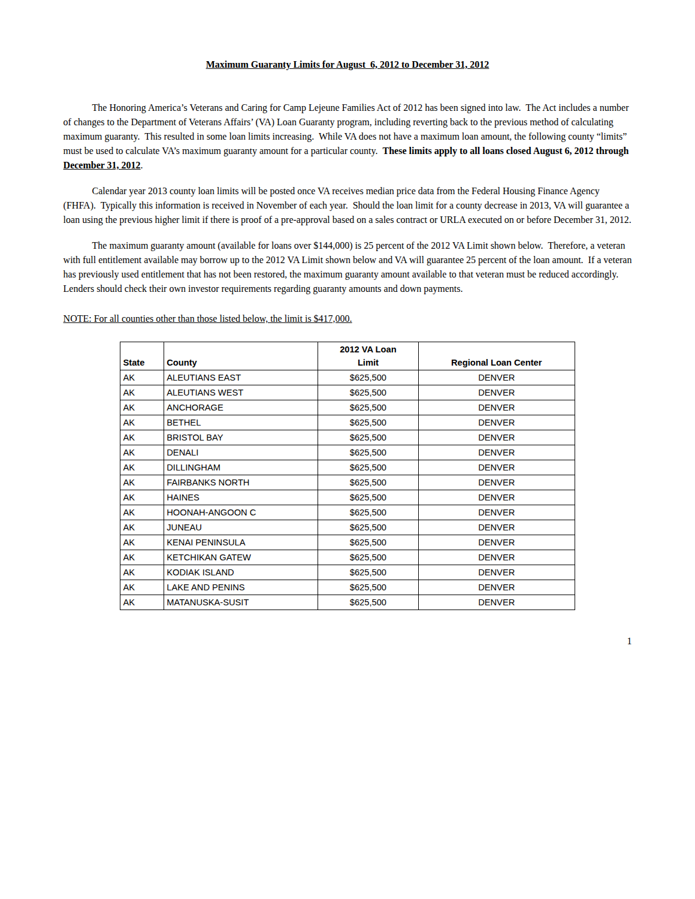Maximum Guaranty Limits for August 6, 2012 to December 31, 2012
The Honoring America’s Veterans and Caring for Camp Lejeune Families Act of 2012 has been signed into law. The Act includes a number of changes to the Department of Veterans Affairs’ (VA) Loan Guaranty program, including reverting back to the previous method of calculating maximum guaranty. This resulted in some loan limits increasing. While VA does not have a maximum loan amount, the following county “limits” must be used to calculate VA’s maximum guaranty amount for a particular county. These limits apply to all loans closed August 6, 2012 through December 31, 2012.
Calendar year 2013 county loan limits will be posted once VA receives median price data from the Federal Housing Finance Agency (FHFA). Typically this information is received in November of each year. Should the loan limit for a county decrease in 2013, VA will guarantee a loan using the previous higher limit if there is proof of a pre-approval based on a sales contract or URLA executed on or before December 31, 2012.
The maximum guaranty amount (available for loans over $144,000) is 25 percent of the 2012 VA Limit shown below. Therefore, a veteran with full entitlement available may borrow up to the 2012 VA Limit shown below and VA will guarantee 25 percent of the loan amount. If a veteran has previously used entitlement that has not been restored, the maximum guaranty amount available to that veteran must be reduced accordingly. Lenders should check their own investor requirements regarding guaranty amounts and down payments.
NOTE: For all counties other than those listed below, the limit is $417,000.
| State | County | 2012 VA Loan Limit | Regional Loan Center |
| --- | --- | --- | --- |
| AK | ALEUTIANS EAST | $625,500 | DENVER |
| AK | ALEUTIANS WEST | $625,500 | DENVER |
| AK | ANCHORAGE | $625,500 | DENVER |
| AK | BETHEL | $625,500 | DENVER |
| AK | BRISTOL BAY | $625,500 | DENVER |
| AK | DENALI | $625,500 | DENVER |
| AK | DILLINGHAM | $625,500 | DENVER |
| AK | FAIRBANKS NORTH | $625,500 | DENVER |
| AK | HAINES | $625,500 | DENVER |
| AK | HOONAH-ANGOON C | $625,500 | DENVER |
| AK | JUNEAU | $625,500 | DENVER |
| AK | KENAI PENINSULA | $625,500 | DENVER |
| AK | KETCHIKAN GATEW | $625,500 | DENVER |
| AK | KODIAK ISLAND | $625,500 | DENVER |
| AK | LAKE AND PENINS | $625,500 | DENVER |
| AK | MATANUSKA-SUSIT | $625,500 | DENVER |
1